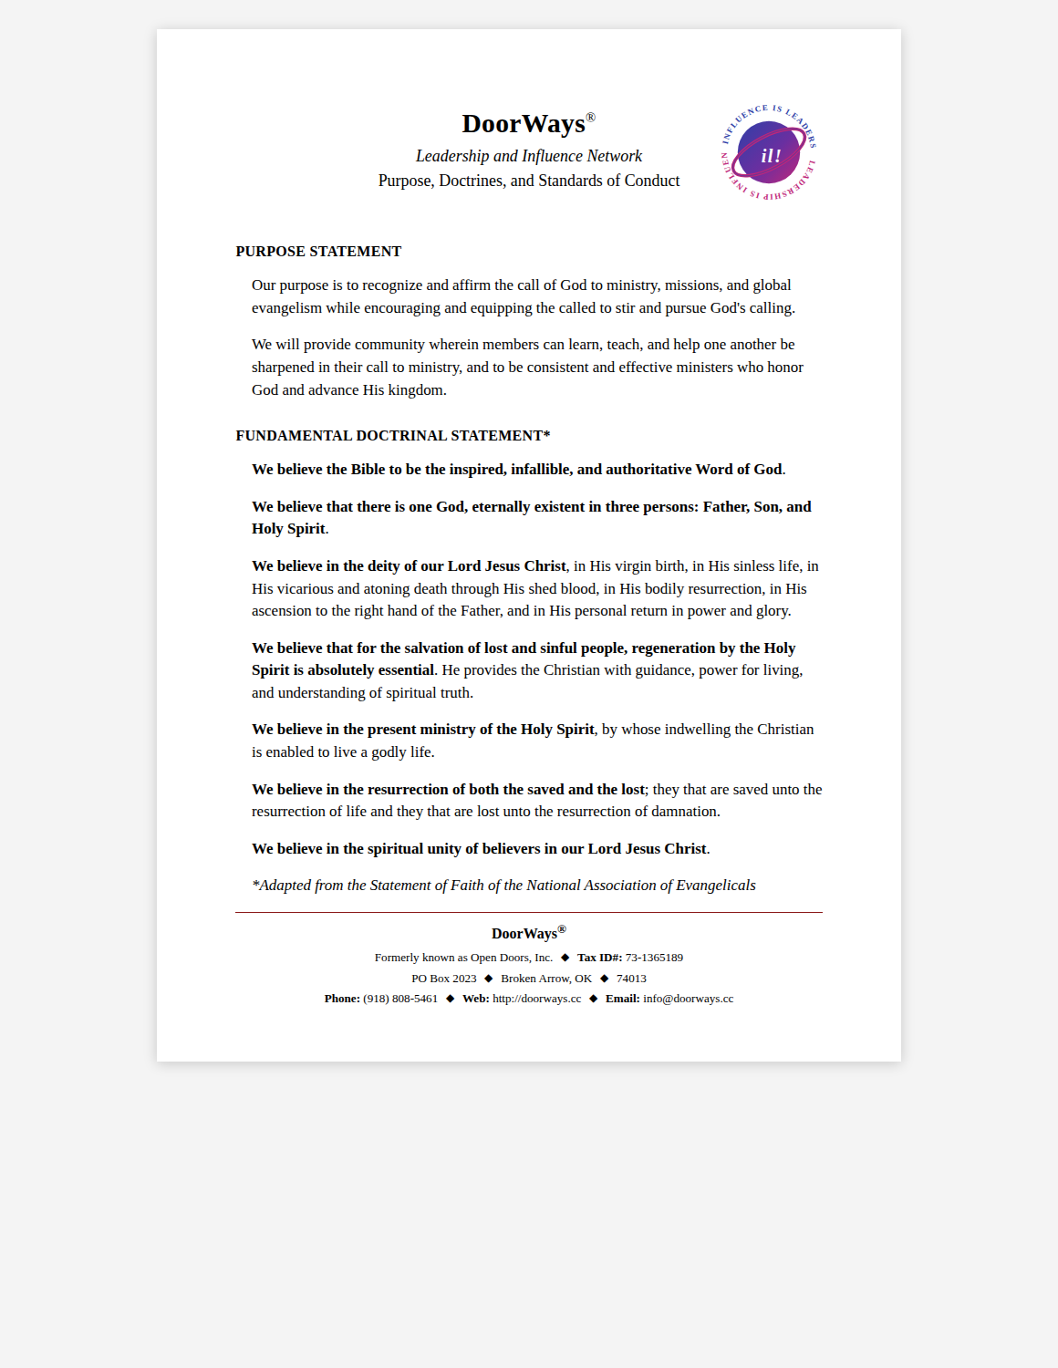i l ! INFLUENCE IS LEADERSHIP LEADERSHIP IS INFLUENCE
DoorWays®
Leadership and Influence Network
Purpose, Doctrines, and Standards of Conduct
PURPOSE STATEMENT
Our purpose is to recognize and affirm the call of God to ministry, missions, and global evangelism while encouraging and equipping the called to stir and pursue God's calling.
We will provide community wherein members can learn, teach, and help one another be sharpened in their call to ministry, and to be consistent and effective ministers who honor God and advance His kingdom.
FUNDAMENTAL DOCTRINAL STATEMENT*
We believe the Bible to be the inspired, infallible, and authoritative Word of God.
We believe that there is one God, eternally existent in three persons: Father, Son, and Holy Spirit.
We believe in the deity of our Lord Jesus Christ, in His virgin birth, in His sinless life, in His vicarious and atoning death through His shed blood, in His bodily resurrection, in His ascension to the right hand of the Father, and in His personal return in power and glory.
We believe that for the salvation of lost and sinful people, regeneration by the Holy Spirit is absolutely essential. He provides the Christian with guidance, power for living, and understanding of spiritual truth.
We believe in the present ministry of the Holy Spirit, by whose indwelling the Christian is enabled to live a godly life.
We believe in the resurrection of both the saved and the lost; they that are saved unto the resurrection of life and they that are lost unto the resurrection of damnation.
We believe in the spiritual unity of believers in our Lord Jesus Christ.
*Adapted from the Statement of Faith of the National Association of Evangelicals
DoorWays®
Formerly known as Open Doors, Inc. ◆ Tax ID#: 73-1365189
PO Box 2023 ◆ Broken Arrow, OK ◆ 74013
Phone: (918) 808-5461 ◆ Web: http://doorways.cc ◆ Email: info@doorways.cc